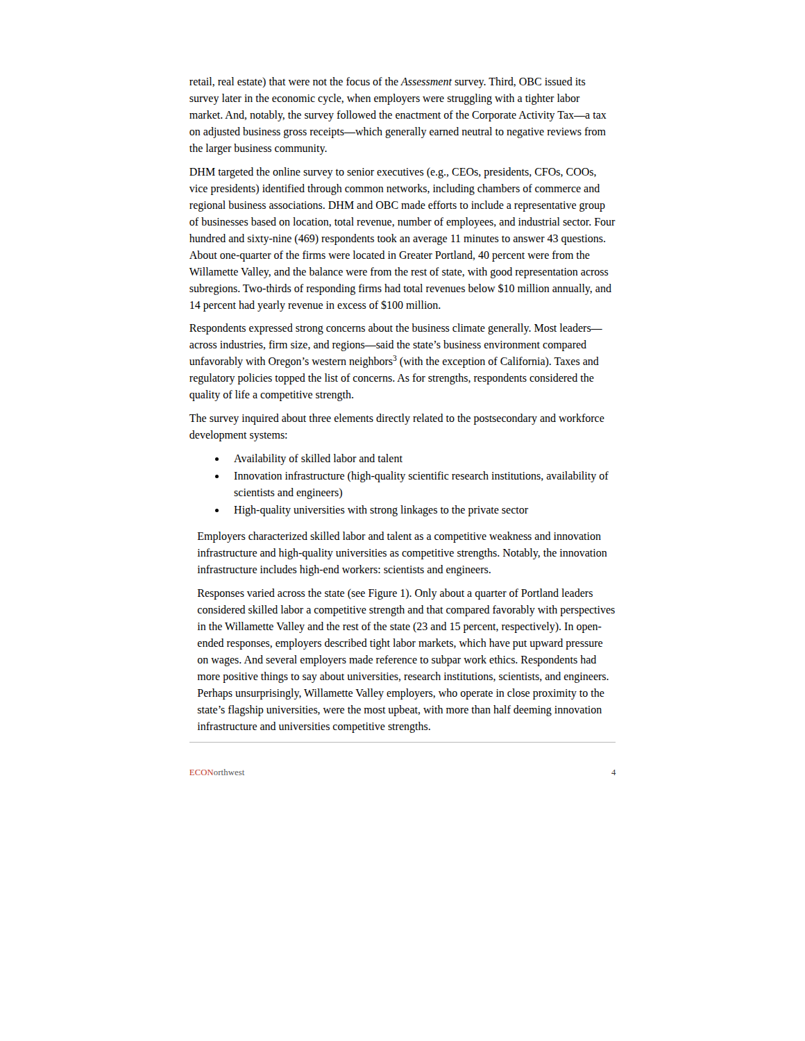retail, real estate) that were not the focus of the Assessment survey. Third, OBC issued its survey later in the economic cycle, when employers were struggling with a tighter labor market. And, notably, the survey followed the enactment of the Corporate Activity Tax—a tax on adjusted business gross receipts—which generally earned neutral to negative reviews from the larger business community.
DHM targeted the online survey to senior executives (e.g., CEOs, presidents, CFOs, COOs, vice presidents) identified through common networks, including chambers of commerce and regional business associations. DHM and OBC made efforts to include a representative group of businesses based on location, total revenue, number of employees, and industrial sector. Four hundred and sixty-nine (469) respondents took an average 11 minutes to answer 43 questions. About one-quarter of the firms were located in Greater Portland, 40 percent were from the Willamette Valley, and the balance were from the rest of state, with good representation across subregions. Two-thirds of responding firms had total revenues below $10 million annually, and 14 percent had yearly revenue in excess of $100 million.
Respondents expressed strong concerns about the business climate generally. Most leaders—across industries, firm size, and regions—said the state’s business environment compared unfavorably with Oregon’s western neighbors3 (with the exception of California). Taxes and regulatory policies topped the list of concerns. As for strengths, respondents considered the quality of life a competitive strength.
The survey inquired about three elements directly related to the postsecondary and workforce development systems:
Availability of skilled labor and talent
Innovation infrastructure (high-quality scientific research institutions, availability of scientists and engineers)
High-quality universities with strong linkages to the private sector
Employers characterized skilled labor and talent as a competitive weakness and innovation infrastructure and high-quality universities as competitive strengths. Notably, the innovation infrastructure includes high-end workers: scientists and engineers.
Responses varied across the state (see Figure 1). Only about a quarter of Portland leaders considered skilled labor a competitive strength and that compared favorably with perspectives in the Willamette Valley and the rest of the state (23 and 15 percent, respectively). In open-ended responses, employers described tight labor markets, which have put upward pressure on wages. And several employers made reference to subpar work ethics. Respondents had more positive things to say about universities, research institutions, scientists, and engineers. Perhaps unsurprisingly, Willamette Valley employers, who operate in close proximity to the state’s flagship universities, were the most upbeat, with more than half deeming innovation infrastructure and universities competitive strengths.
ECON orthwest
4